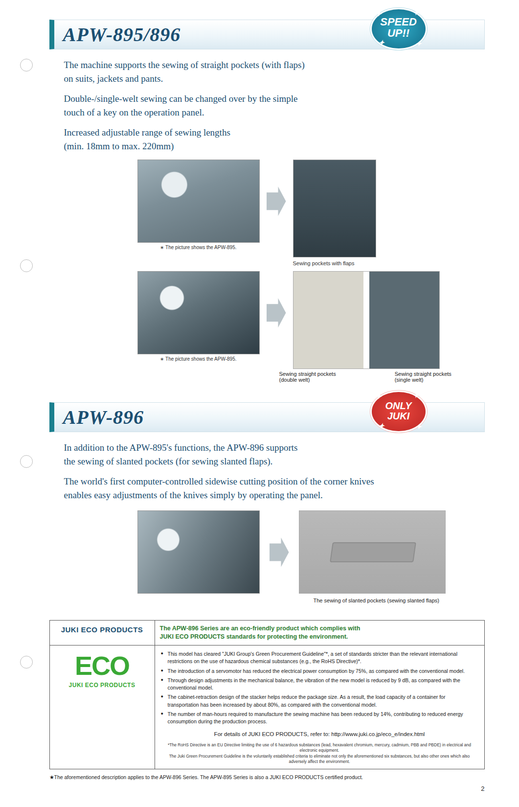APW-895/896
✦ ✦ ✦ ✦ SPEED
UP!!
The machine supports the sewing of straight pockets (with flaps)
on suits, jackets and pants.
Double-/single-welt sewing can be changed over by the simple
touch of a key on the operation panel.
Increased adjustable range of sewing lengths
(min. 18mm to max. 220mm)
∗ The picture shows the APW-895.
Sewing pockets with flaps
∗ The picture shows the APW-895.
Sewing straight pockets
(double welt)
Sewing straight pockets
(single welt)
APW-896
✦ ✦ ✦ ✦ ONLY
JUKI
In addition to the APW-895's functions, the APW-896 supports
the sewing of slanted pockets (for sewing slanted flaps).
The world's first computer-controlled sidewise cutting position of the corner knives
enables easy adjustments of the knives simply by operating the panel.
The sewing of slanted pockets (sewing slanted flaps)
JUKI ECO PRODUCTS
The APW-896 Series are an eco-friendly product which complies with
JUKI ECO PRODUCTS standards for protecting the environment.
ECO
JUKI ECO PRODUCTS
This model has cleared "JUKI Group's Green Procurement Guideline"*, a set of standards stricter than the relevant international restrictions on the use of hazardous chemical substances (e.g., the RoHS Directive)*.
The introduction of a servomotor has reduced the electrical power consumption by 75%, as compared with the conventional model.
Through design adjustments in the mechanical balance, the vibration of the new model is reduced by 9 dB, as compared with the conventional model.
The cabinet-retraction design of the stacker helps reduce the package size. As a result, the load capacity of a container for transportation has been increased by about 80%, as compared with the conventional model.
The number of man-hours required to manufacture the sewing machine has been reduced by 14%, contributing to reduced energy consumption during the production process.
For details of JUKI ECO PRODUCTS, refer to: http://www.juki.co.jp/eco_e/index.html
*The RoHS Directive is an EU Directive limiting the use of 6 hazardous substances (lead, hexavalent chromium, mercury, cadmium, PBB and PBDE) in electrical and electronic equipment.
The Juki Green Procurement Guideline is the voluntarily established criteria to eliminate not only the aforementioned six substances, but also other ones which also adversely affect the environment.
★The aforementioned description applies to the APW-896 Series. The APW-895 Series is also a JUKI ECO PRODUCTS certified product.
2